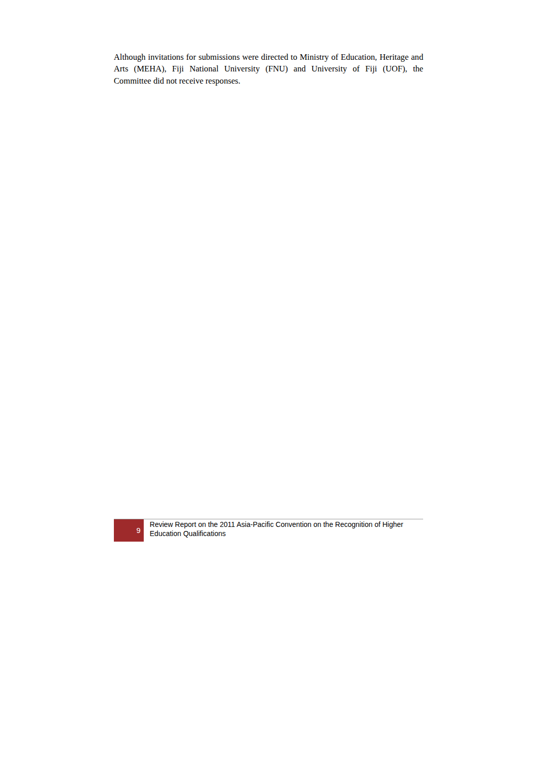Although invitations for submissions were directed to Ministry of Education, Heritage and Arts (MEHA), Fiji National University (FNU) and University of Fiji (UOF), the Committee did not receive responses.
9
Review Report on the 2011 Asia-Pacific Convention on the Recognition of Higher Education Qualifications